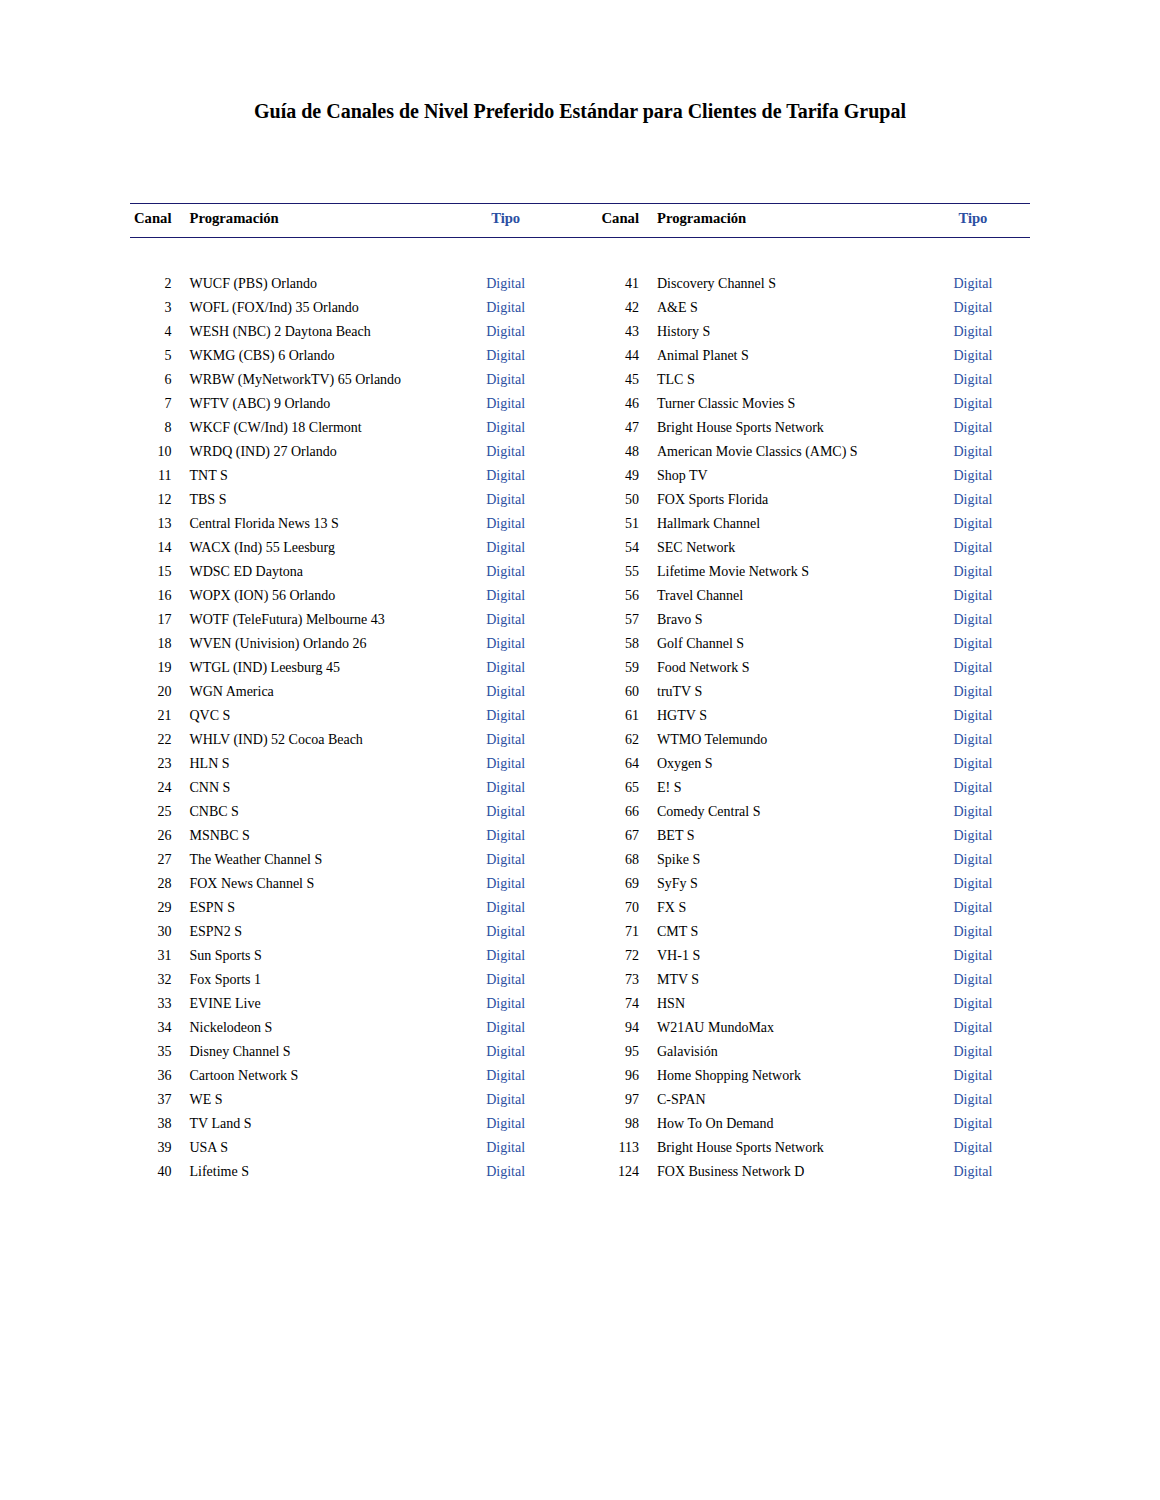Guía de Canales de Nivel Preferido Estándar para Clientes de Tarifa Grupal
| Canal | Programación | Tipo | | Canal | Programación | Tipo |
| --- | --- | --- | --- | --- | --- | --- |
| 2 | WUCF (PBS) Orlando | Digital | | 41 | Discovery Channel S | Digital |
| 3 | WOFL (FOX/Ind) 35 Orlando | Digital | | 42 | A&E S | Digital |
| 4 | WESH (NBC) 2 Daytona Beach | Digital | | 43 | History S | Digital |
| 5 | WKMG (CBS) 6 Orlando | Digital | | 44 | Animal Planet S | Digital |
| 6 | WRBW (MyNetworkTV) 65 Orlando | Digital | | 45 | TLC S | Digital |
| 7 | WFTV (ABC) 9 Orlando | Digital | | 46 | Turner Classic Movies S | Digital |
| 8 | WKCF (CW/Ind) 18 Clermont | Digital | | 47 | Bright House Sports Network | Digital |
| 10 | WRDQ (IND) 27 Orlando | Digital | | 48 | American Movie Classics (AMC) S | Digital |
| 11 | TNT S | Digital | | 49 | Shop TV | Digital |
| 12 | TBS S | Digital | | 50 | FOX Sports Florida | Digital |
| 13 | Central Florida News 13 S | Digital | | 51 | Hallmark Channel | Digital |
| 14 | WACX (Ind) 55 Leesburg | Digital | | 54 | SEC Network | Digital |
| 15 | WDSC ED Daytona | Digital | | 55 | Lifetime Movie Network S | Digital |
| 16 | WOPX (ION) 56 Orlando | Digital | | 56 | Travel Channel | Digital |
| 17 | WOTF (TeleFutura) Melbourne 43 | Digital | | 57 | Bravo S | Digital |
| 18 | WVEN (Univision) Orlando 26 | Digital | | 58 | Golf Channel S | Digital |
| 19 | WTGL (IND) Leesburg 45 | Digital | | 59 | Food Network S | Digital |
| 20 | WGN America | Digital | | 60 | truTV S | Digital |
| 21 | QVC S | Digital | | 61 | HGTV S | Digital |
| 22 | WHLV (IND) 52 Cocoa Beach | Digital | | 62 | WTMO Telemundo | Digital |
| 23 | HLN S | Digital | | 64 | Oxygen S | Digital |
| 24 | CNN S | Digital | | 65 | E! S | Digital |
| 25 | CNBC S | Digital | | 66 | Comedy Central S | Digital |
| 26 | MSNBC S | Digital | | 67 | BET S | Digital |
| 27 | The Weather Channel S | Digital | | 68 | Spike S | Digital |
| 28 | FOX News Channel S | Digital | | 69 | SyFy S | Digital |
| 29 | ESPN S | Digital | | 70 | FX S | Digital |
| 30 | ESPN2 S | Digital | | 71 | CMT S | Digital |
| 31 | Sun Sports S | Digital | | 72 | VH-1 S | Digital |
| 32 | Fox Sports 1 | Digital | | 73 | MTV S | Digital |
| 33 | EVINE Live | Digital | | 74 | HSN | Digital |
| 34 | Nickelodeon S | Digital | | 94 | W21AU MundoMax | Digital |
| 35 | Disney Channel S | Digital | | 95 | Galavisión | Digital |
| 36 | Cartoon Network S | Digital | | 96 | Home Shopping Network | Digital |
| 37 | WE S | Digital | | 97 | C-SPAN | Digital |
| 38 | TV Land S | Digital | | 98 | How To On Demand | Digital |
| 39 | USA S | Digital | | 113 | Bright House Sports Network | Digital |
| 40 | Lifetime S | Digital | | 124 | FOX Business Network D | Digital |